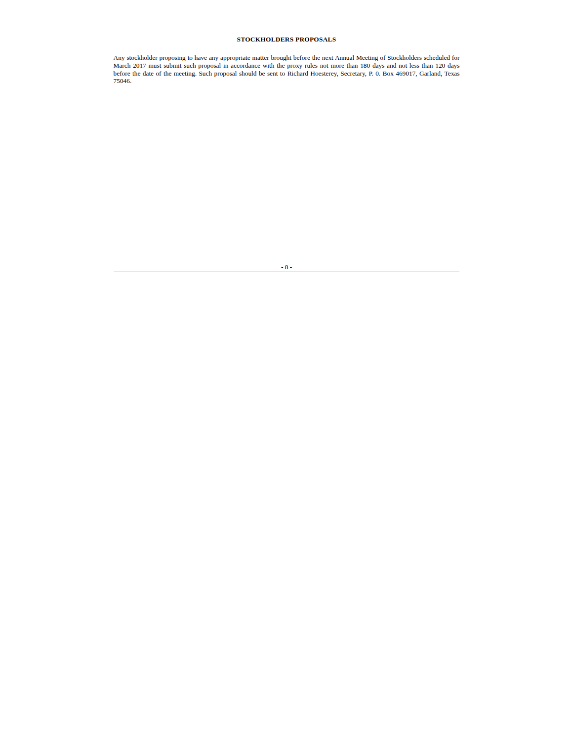STOCKHOLDERS PROPOSALS
Any stockholder proposing to have any appropriate matter brought before the next Annual Meeting of Stockholders scheduled for March 2017 must submit such proposal in accordance with the proxy rules not more than 180 days and not less than 120 days before the date of the meeting. Such proposal should be sent to Richard Hoesterey, Secretary, P. 0. Box 469017, Garland, Texas 75046.
- 8 -